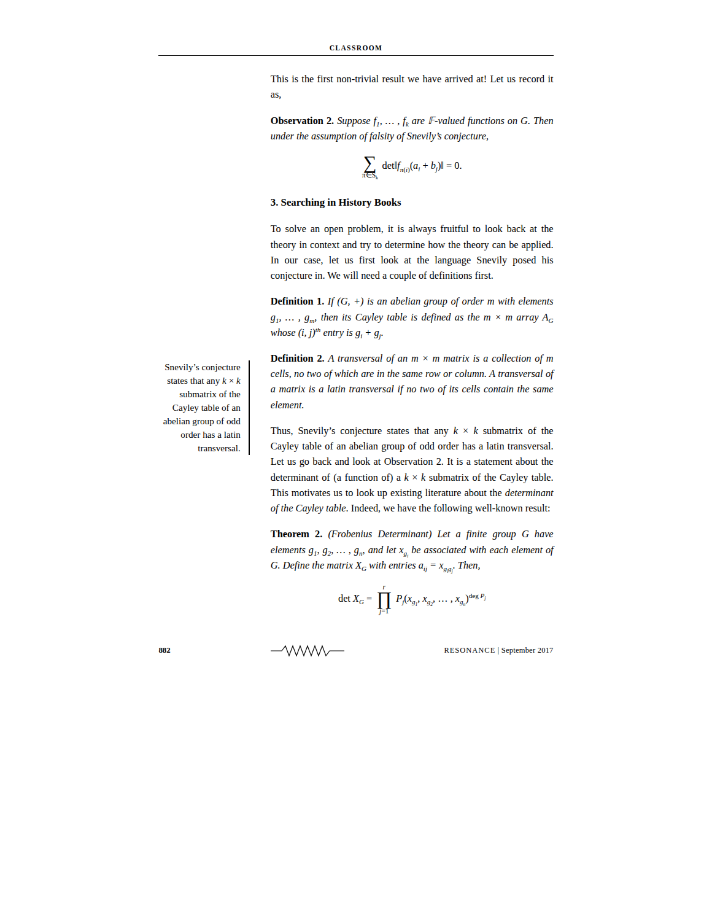CLASSROOM
Snevily’s conjecture states that any k × k submatrix of the Cayley table of an abelian group of odd order has a latin transversal.
This is the first non-trivial result we have arrived at! Let us record it as,
Observation 2. Suppose f1, … , fk are 𝔽-valued functions on G. Then under the assumption of falsity of Snevily’s conjecture,
∑ π∈Sk det‖fπ(i)(ai + bj)‖ = 0.
3. Searching in History Books
To solve an open problem, it is always fruitful to look back at the theory in context and try to determine how the theory can be applied. In our case, let us first look at the language Snevily posed his conjecture in. We will need a couple of definitions first.
Definition 1. If (G, +) is an abelian group of order m with elements g1, … , gm, then its Cayley table is defined as the m × m array AG whose (i, j)th entry is gi + gj.
Definition 2. A transversal of an m × m matrix is a collection of m cells, no two of which are in the same row or column. A transversal of a matrix is a latin transversal if no two of its cells contain the same element.
Thus, Snevily’s conjecture states that any k × k submatrix of the Cayley table of an abelian group of odd order has a latin transversal. Let us go back and look at Observation 2. It is a statement about the determinant of (a function of) a k × k submatrix of the Cayley table. This motivates us to look up existing literature about the determinant of the Cayley table. Indeed, we have the following well-known result:
Theorem 2. (Frobenius Determinant) Let a finite group G have elements g1, g2, … , gn, and let xgi be associated with each element of G. Define the matrix XG with entries aij = xgigj. Then,
det XG = r ∏ j=1 Pj(xg1, xg2, … , xgn)deg Pj
882 RESONANCE | September 2017